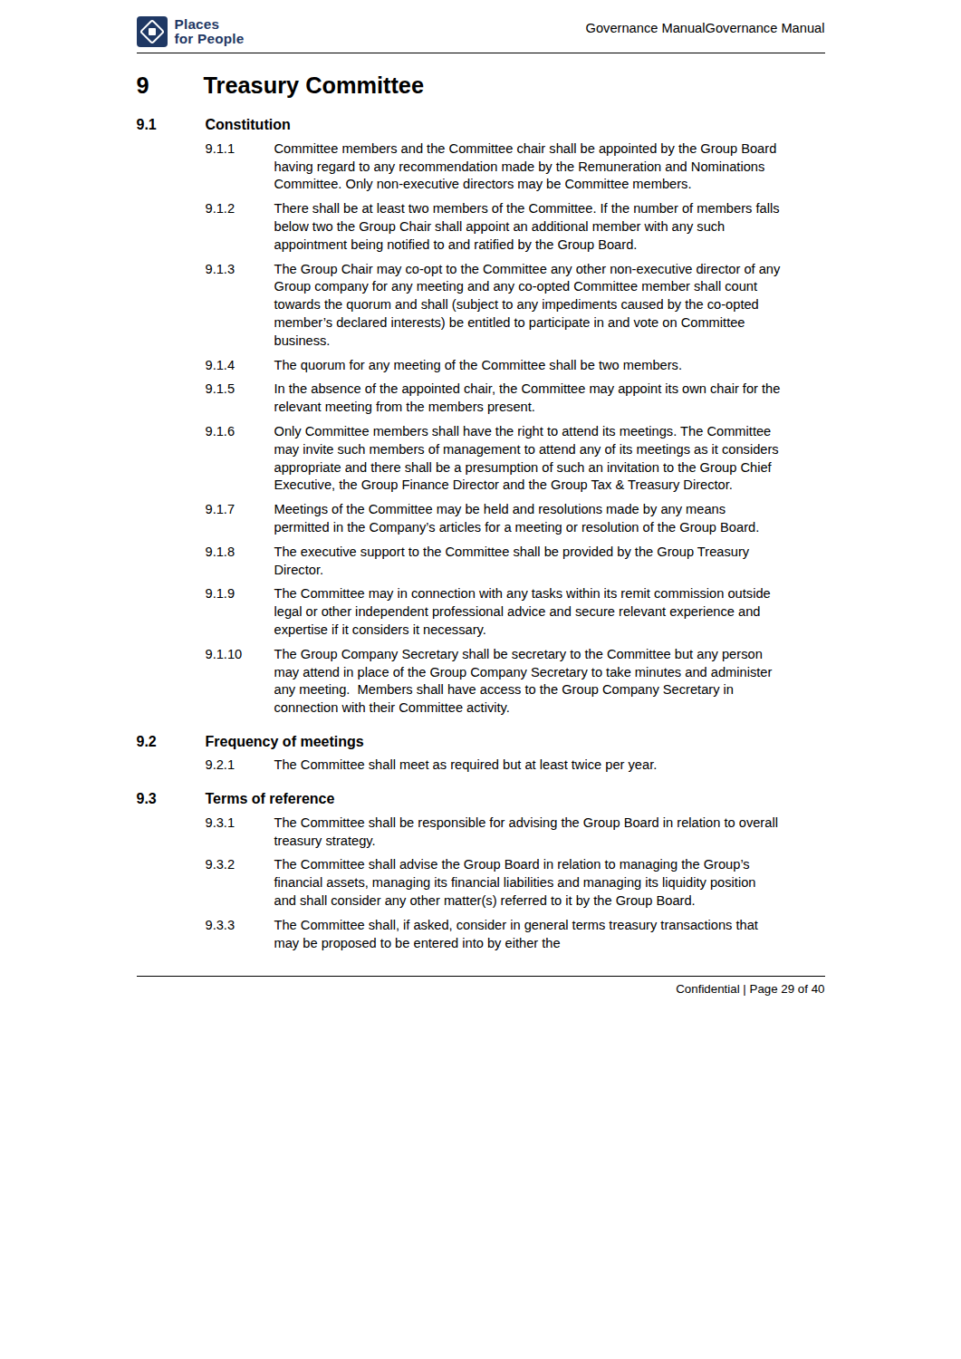Places
for People
Governance ManualGovernance Manual
9 Treasury Committee
9.1 Constitution
9.1.1 Committee members and the Committee chair shall be appointed by the Group Board having regard to any recommendation made by the Remuneration and Nominations Committee. Only non-executive directors may be Committee members.
9.1.2 There shall be at least two members of the Committee. If the number of members falls below two the Group Chair shall appoint an additional member with any such appointment being notified to and ratified by the Group Board.
9.1.3 The Group Chair may co-opt to the Committee any other non-executive director of any Group company for any meeting and any co-opted Committee member shall count towards the quorum and shall (subject to any impediments caused by the co-opted member’s declared interests) be entitled to participate in and vote on Committee business.
9.1.4 The quorum for any meeting of the Committee shall be two members.
9.1.5 In the absence of the appointed chair, the Committee may appoint its own chair for the relevant meeting from the members present.
9.1.6 Only Committee members shall have the right to attend its meetings. The Committee may invite such members of management to attend any of its meetings as it considers appropriate and there shall be a presumption of such an invitation to the Group Chief Executive, the Group Finance Director and the Group Tax & Treasury Director.
9.1.7 Meetings of the Committee may be held and resolutions made by any means permitted in the Company’s articles for a meeting or resolution of the Group Board.
9.1.8 The executive support to the Committee shall be provided by the Group Treasury Director.
9.1.9 The Committee may in connection with any tasks within its remit commission outside legal or other independent professional advice and secure relevant experience and expertise if it considers it necessary.
9.1.10 The Group Company Secretary shall be secretary to the Committee but any person may attend in place of the Group Company Secretary to take minutes and administer any meeting. Members shall have access to the Group Company Secretary in connection with their Committee activity.
9.2 Frequency of meetings
9.2.1 The Committee shall meet as required but at least twice per year.
9.3 Terms of reference
9.3.1 The Committee shall be responsible for advising the Group Board in relation to overall treasury strategy.
9.3.2 The Committee shall advise the Group Board in relation to managing the Group’s financial assets, managing its financial liabilities and managing its liquidity position and shall consider any other matter(s) referred to it by the Group Board.
9.3.3 The Committee shall, if asked, consider in general terms treasury transactions that may be proposed to be entered into by either the
Confidential | Page 29 of 40